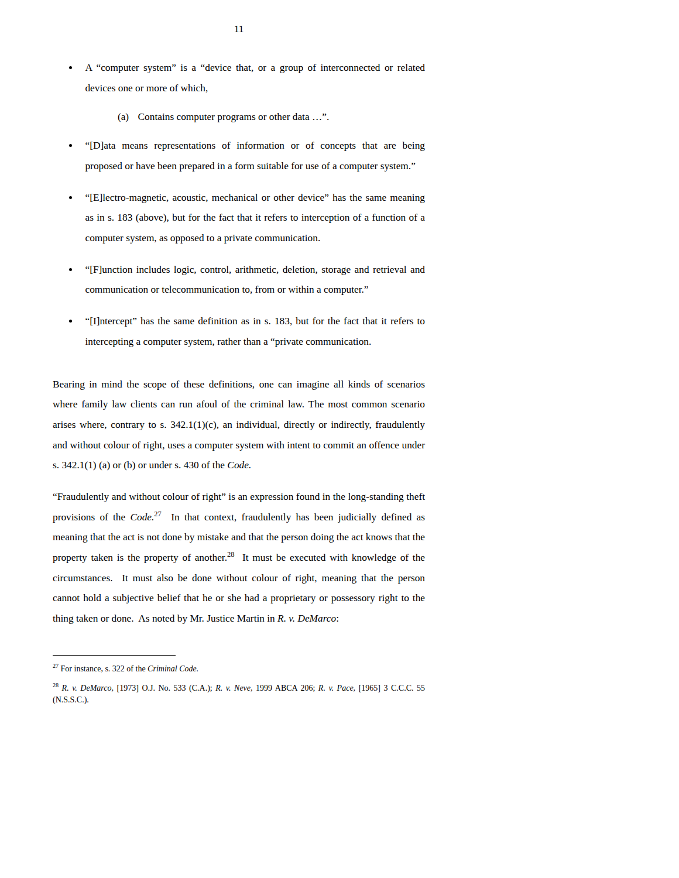11
A “computer system” is a “device that, or a group of interconnected or related devices one or more of which,
(a) Contains computer programs or other data …”.
“[D]ata means representations of information or of concepts that are being proposed or have been prepared in a form suitable for use of a computer system.”
“[E]lectro-magnetic, acoustic, mechanical or other device” has the same meaning as in s. 183 (above), but for the fact that it refers to interception of a function of a computer system, as opposed to a private communication.
“[F]unction includes logic, control, arithmetic, deletion, storage and retrieval and communication or telecommunication to, from or within a computer.”
“[I]ntercept” has the same definition as in s. 183, but for the fact that it refers to intercepting a computer system, rather than a “private communication.
Bearing in mind the scope of these definitions, one can imagine all kinds of scenarios where family law clients can run afoul of the criminal law. The most common scenario arises where, contrary to s. 342.1(1)(c), an individual, directly or indirectly, fraudulently and without colour of right, uses a computer system with intent to commit an offence under s. 342.1(1) (a) or (b) or under s. 430 of the Code.
“Fraudulently and without colour of right” is an expression found in the long-standing theft provisions of the Code.27 In that context, fraudulently has been judicially defined as meaning that the act is not done by mistake and that the person doing the act knows that the property taken is the property of another.28 It must be executed with knowledge of the circumstances. It must also be done without colour of right, meaning that the person cannot hold a subjective belief that he or she had a proprietary or possessory right to the thing taken or done. As noted by Mr. Justice Martin in R. v. DeMarco:
27 For instance, s. 322 of the Criminal Code.
28 R. v. DeMarco, [1973] O.J. No. 533 (C.A.); R. v. Neve, 1999 ABCA 206; R. v. Pace, [1965] 3 C.C.C. 55 (N.S.S.C.).